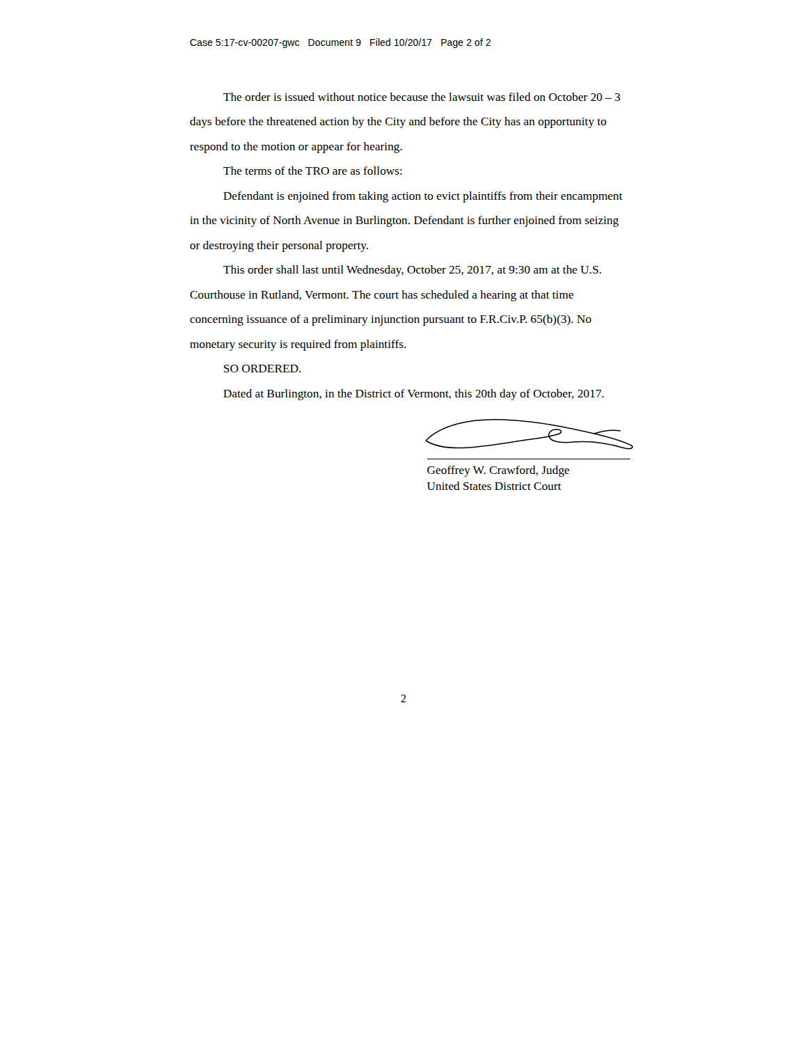Case 5:17-cv-00207-gwc Document 9 Filed 10/20/17 Page 2 of 2
The order is issued without notice because the lawsuit was filed on October 20 – 3 days before the threatened action by the City and before the City has an opportunity to respond to the motion or appear for hearing.
The terms of the TRO are as follows:
Defendant is enjoined from taking action to evict plaintiffs from their encampment in the vicinity of North Avenue in Burlington. Defendant is further enjoined from seizing or destroying their personal property.
This order shall last until Wednesday, October 25, 2017, at 9:30 am at the U.S. Courthouse in Rutland, Vermont. The court has scheduled a hearing at that time concerning issuance of a preliminary injunction pursuant to F.R.Civ.P. 65(b)(3). No monetary security is required from plaintiffs.
SO ORDERED.
Dated at Burlington, in the District of Vermont, this 20th day of October, 2017.
Geoffrey W. Crawford, Judge
United States District Court
2